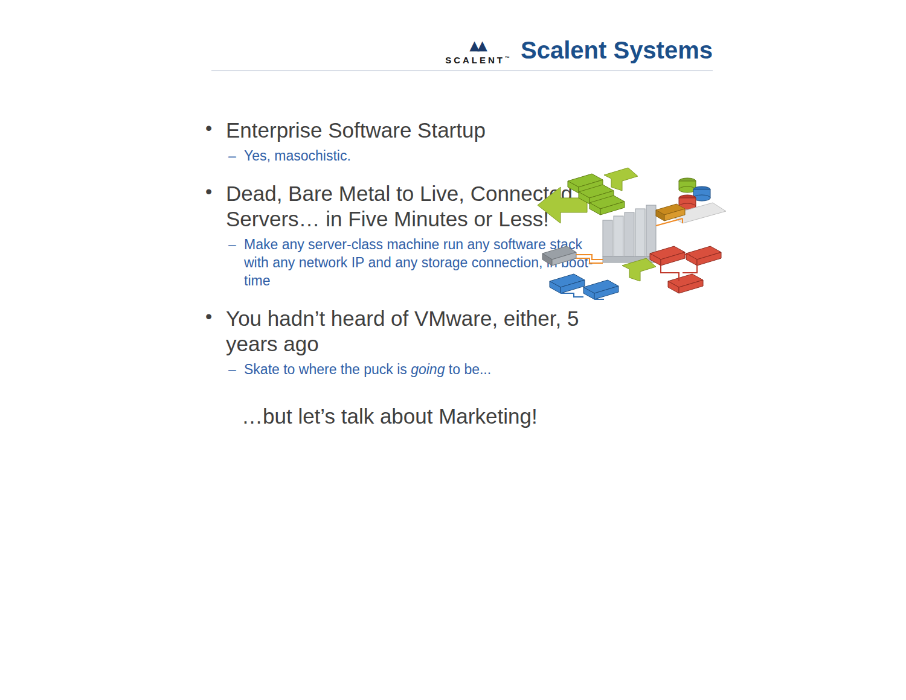▴▴
SCALENT™
Scalent Systems
Enterprise Software Startup
Yes, masochistic.
Dead, Bare Metal to Live, Connected Servers… in Five Minutes or Less!
Make any server-class machine run any software stack with any network IP and any storage connection, in boot-time
You hadn’t heard of VMware, either, 5 years ago
Skate to where the puck is going to be...
…but let’s talk about Marketing!